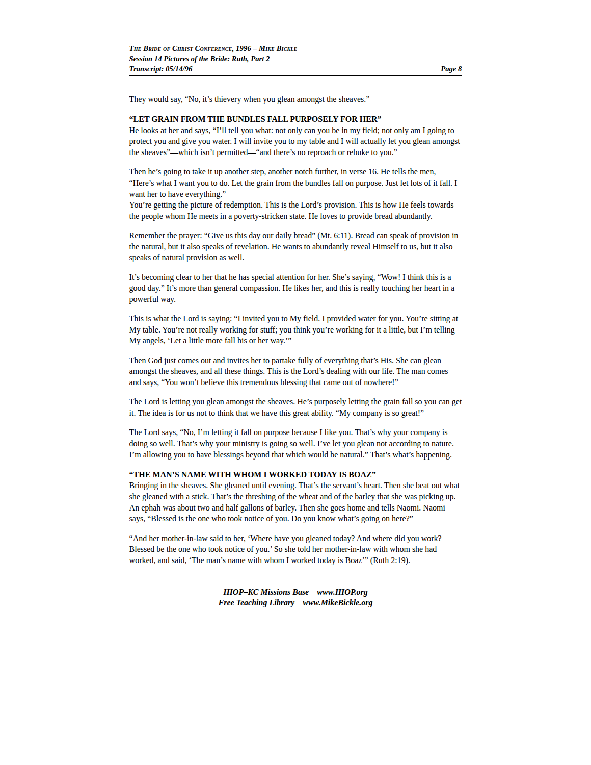The Bride of Christ Conference, 1996 – Mike Bickle
Session 14 Pictures of the Bride: Ruth, Part 2
Transcript: 05/14/96 Page 8
They would say, “No, it’s thievery when you glean amongst the sheaves.”
“Let grain from the bundles fall purposely for her”
He looks at her and says, “I’ll tell you what: not only can you be in my field; not only am I going to protect you and give you water. I will invite you to my table and I will actually let you glean amongst the sheaves”—which isn’t permitted—“and there’s no reproach or rebuke to you.”
Then he’s going to take it up another step, another notch further, in verse 16. He tells the men, “Here’s what I want you to do. Let the grain from the bundles fall on purpose. Just let lots of it fall. I want her to have everything.”
You’re getting the picture of redemption. This is the Lord’s provision. This is how He feels towards the people whom He meets in a poverty-stricken state. He loves to provide bread abundantly.
Remember the prayer: “Give us this day our daily bread” (Mt. 6:11). Bread can speak of provision in the natural, but it also speaks of revelation. He wants to abundantly reveal Himself to us, but it also speaks of natural provision as well.
It’s becoming clear to her that he has special attention for her. She’s saying, “Wow! I think this is a good day.” It’s more than general compassion. He likes her, and this is really touching her heart in a powerful way.
This is what the Lord is saying: “I invited you to My field. I provided water for you. You’re sitting at My table. You’re not really working for stuff; you think you’re working for it a little, but I’m telling My angels, ‘Let a little more fall his or her way.’”
Then God just comes out and invites her to partake fully of everything that’s His. She can glean amongst the sheaves, and all these things. This is the Lord’s dealing with our life. The man comes and says, “You won’t believe this tremendous blessing that came out of nowhere!”
The Lord is letting you glean amongst the sheaves. He’s purposely letting the grain fall so you can get it. The idea is for us not to think that we have this great ability. “My company is so great!”
The Lord says, “No, I’m letting it fall on purpose because I like you. That’s why your company is doing so well. That’s why your ministry is going so well. I’ve let you glean not according to nature. I’m allowing you to have blessings beyond that which would be natural.” That’s what’s happening.
“The man’s name with whom I worked today is Boaz”
Bringing in the sheaves. She gleaned until evening. That’s the servant’s heart. Then she beat out what she gleaned with a stick. That’s the threshing of the wheat and of the barley that she was picking up. An ephah was about two and half gallons of barley. Then she goes home and tells Naomi. Naomi says, “Blessed is the one who took notice of you. Do you know what’s going on here?”
“And her mother-in-law said to her, ‘Where have you gleaned today? And where did you work? Blessed be the one who took notice of you.’ So she told her mother-in-law with whom she had worked, and said, ‘The man’s name with whom I worked today is Boaz’” (Ruth 2:19).
IHOP–KC Missions Base www.IHOP.org Free Teaching Library www.MikeBickle.org